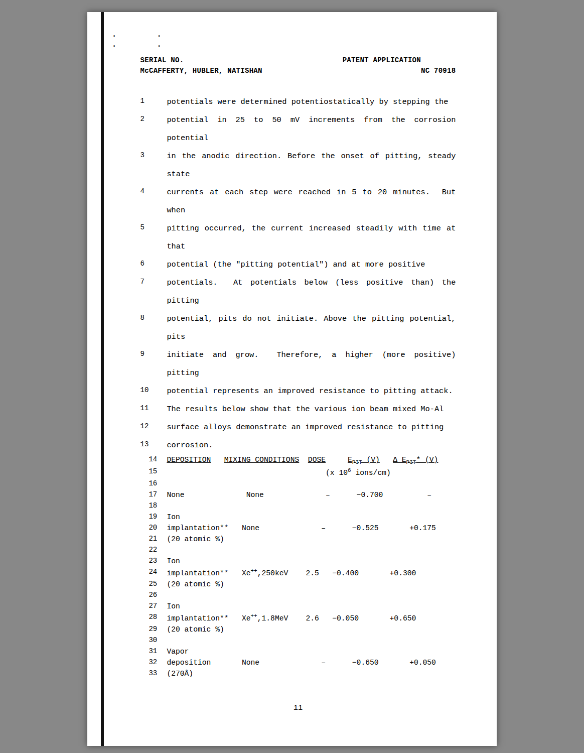. .
. .
SERIAL NO. McCAFFERTY, HUBLER, NATISHAN
PATENT APPLICATION NC 70918
potentials were determined potentiostatically by stepping the
potential in 25 to 50 mV increments from the corrosion potential
in the anodic direction. Before the onset of pitting, steady state
currents at each step were reached in 5 to 20 minutes. But when
pitting occurred, the current increased steadily with time at that
potential (the "pitting potential") and at more positive
potentials. At potentials below (less positive than) the pitting
potential, pits do not initiate. Above the pitting potential, pits
initiate and grow. Therefore, a higher (more positive) pitting
potential represents an improved resistance to pitting attack.
The results below show that the various ion beam mixed Mo-Al
surface alloys demonstrate an improved resistance to pitting
corrosion.
DEPOSITION MIXING CONDITIONS DOSE EPIT (V) Δ EPIT* (V)
(x 106 ions/cm)
None None – −0.700 –
Ion
implantation** None – −0.525 +0.175
(20 atomic %)
Ion
implantation** Xe++,250keV 2.5 −0.400 +0.300
(20 atomic %)
Ion
implantation** Xe++,1.8MeV 2.6 −0.050 +0.650
(20 atomic %)
Vapor
deposition None – −0.650 +0.050
(270Å)
11